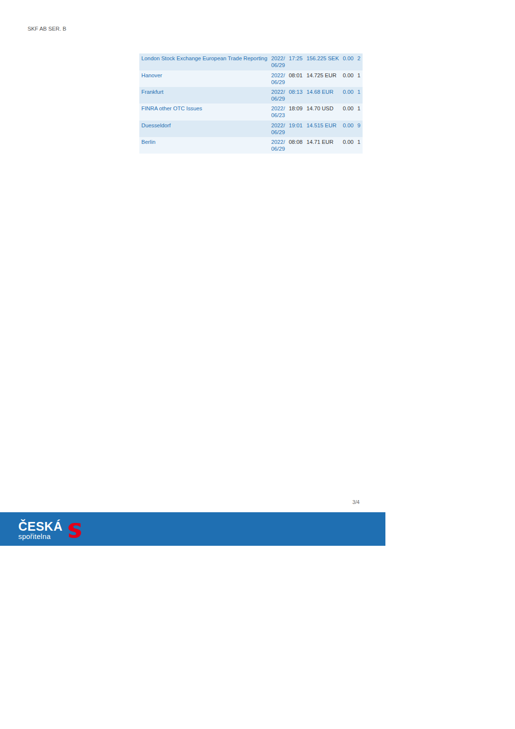SKF AB SER. B
| London Stock Exchange European Trade Reporting | 2022/ 06/29 | 17:25 | 156.225 SEK | 0.00 | 2 |
| Hanover | 2022/ 06/29 | 08:01 | 14.725 EUR | 0.00 | 1 |
| Frankfurt | 2022/ 06/29 | 08:13 | 14.68 EUR | 0.00 | 1 |
| FINRA other OTC Issues | 2022/ 06/23 | 18:09 | 14.70 USD | 0.00 | 1 |
| Duesseldorf | 2022/ 06/29 | 19:01 | 14.515 EUR | 0.00 | 9 |
| Berlin | 2022/ 06/29 | 08:08 | 14.71 EUR | 0.00 | 1 |
3/4
ČESKÁ
spořitelna